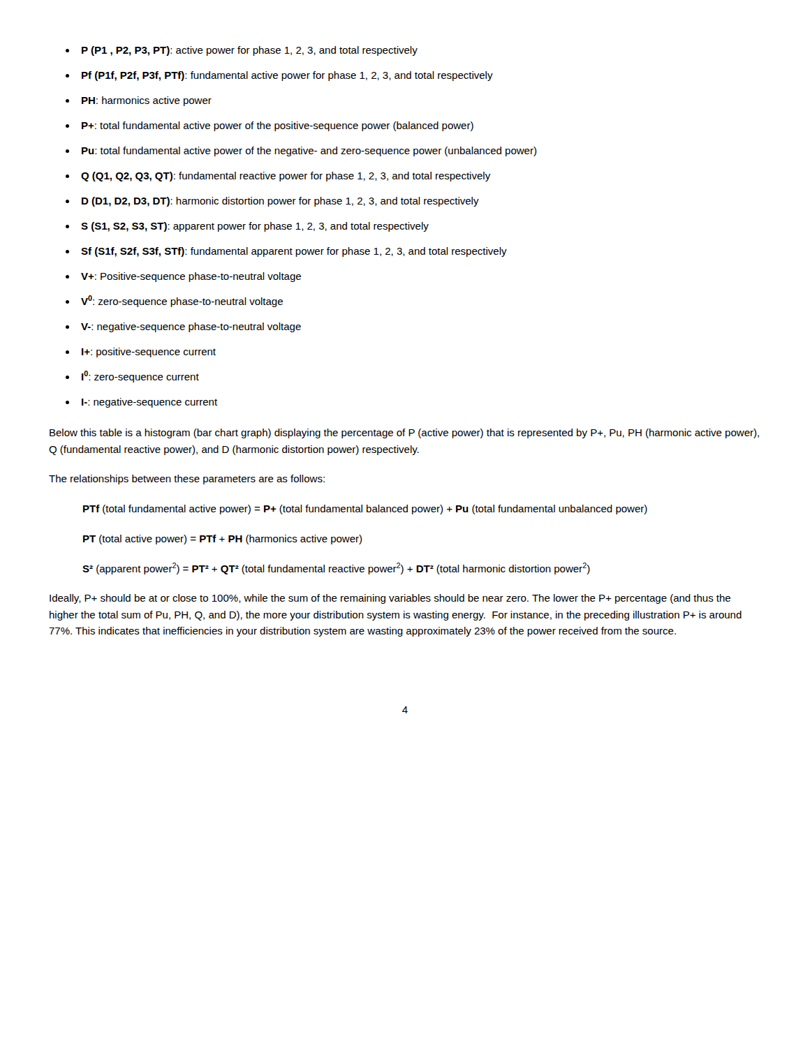P (P1 , P2, P3, PT): active power for phase 1, 2, 3, and total respectively
Pf (P1f, P2f, P3f, PTf): fundamental active power for phase 1, 2, 3, and total respectively
PH: harmonics active power
P+: total fundamental active power of the positive-sequence power (balanced power)
Pu: total fundamental active power of the negative- and zero-sequence power (unbalanced power)
Q (Q1, Q2, Q3, QT): fundamental reactive power for phase 1, 2, 3, and total respectively
D (D1, D2, D3, DT): harmonic distortion power for phase 1, 2, 3, and total respectively
S (S1, S2, S3, ST): apparent power for phase 1, 2, 3, and total respectively
Sf (S1f, S2f, S3f, STf): fundamental apparent power for phase 1, 2, 3, and total respectively
V+: Positive-sequence phase-to-neutral voltage
V0: zero-sequence phase-to-neutral voltage
V-: negative-sequence phase-to-neutral voltage
I+: positive-sequence current
I0: zero-sequence current
I-: negative-sequence current
Below this table is a histogram (bar chart graph) displaying the percentage of P (active power) that is represented by P+, Pu, PH (harmonic active power), Q (fundamental reactive power), and D (harmonic distortion power) respectively.
The relationships between these parameters are as follows:
PTf (total fundamental active power) = P+ (total fundamental balanced power) + Pu (total fundamental unbalanced power)
PT (total active power) = PTf + PH (harmonics active power)
S² (apparent power2) = PT² + QT² (total fundamental reactive power2) + DT² (total harmonic distortion power2)
Ideally, P+ should be at or close to 100%, while the sum of the remaining variables should be near zero. The lower the P+ percentage (and thus the higher the total sum of Pu, PH, Q, and D), the more your distribution system is wasting energy. For instance, in the preceding illustration P+ is around 77%. This indicates that inefficiencies in your distribution system are wasting approximately 23% of the power received from the source.
4